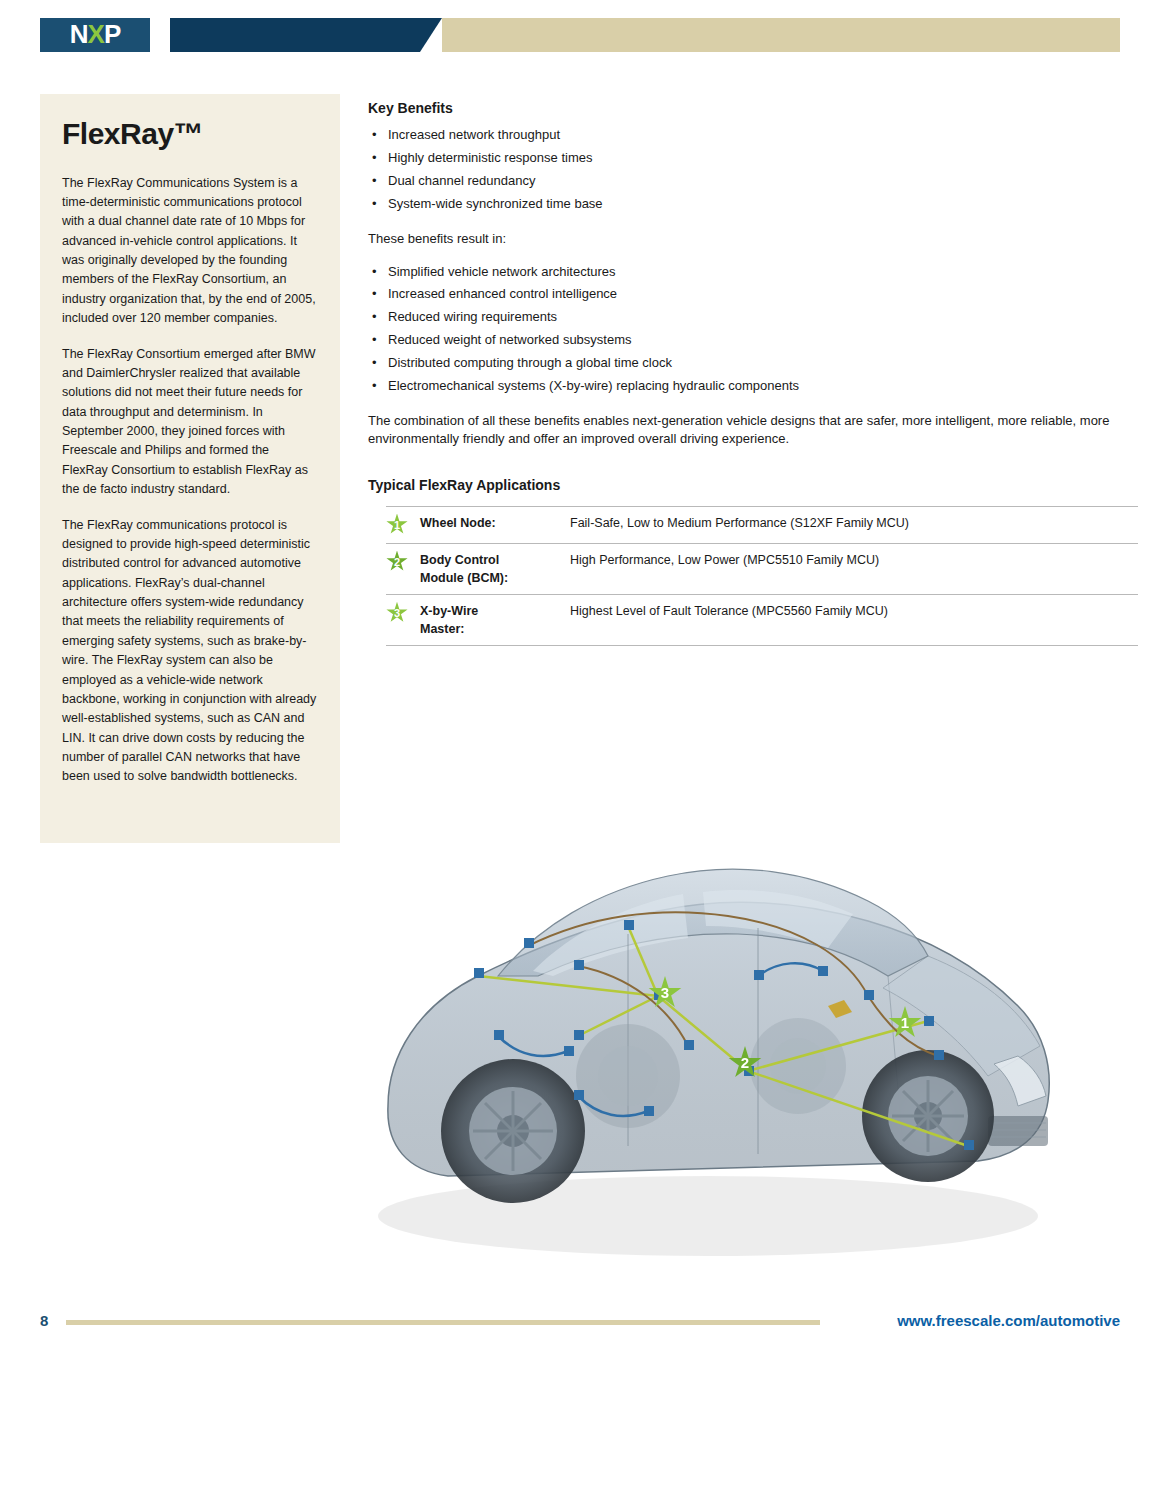NXP
FlexRay™
The FlexRay Communications System is a time-deterministic communications protocol with a dual channel date rate of 10 Mbps for advanced in-vehicle control applications. It was originally developed by the founding members of the FlexRay Consortium, an industry organization that, by the end of 2005, included over 120 member companies.
The FlexRay Consortium emerged after BMW and DaimlerChrysler realized that available solutions did not meet their future needs for data throughput and determinism. In September 2000, they joined forces with Freescale and Philips and formed the FlexRay Consortium to establish FlexRay as the de facto industry standard.
The FlexRay communications protocol is designed to provide high-speed deterministic distributed control for advanced automotive applications. FlexRay’s dual-channel architecture offers system-wide redundancy that meets the reliability requirements of emerging safety systems, such as brake-by-wire. The FlexRay system can also be employed as a vehicle-wide network backbone, working in conjunction with already well-established systems, such as CAN and LIN. It can drive down costs by reducing the number of parallel CAN networks that have been used to solve bandwidth bottlenecks.
Key Benefits
Increased network throughput
Highly deterministic response times
Dual channel redundancy
System-wide synchronized time base
These benefits result in:
Simplified vehicle network architectures
Increased enhanced control intelligence
Reduced wiring requirements
Reduced weight of networked subsystems
Distributed computing through a global time clock
Electromechanical systems (X-by-wire) replacing hydraulic components
The combination of all these benefits enables next-generation vehicle designs that are safer, more intelligent, more reliable, more environmentally friendly and offer an improved overall driving experience.
Typical FlexRay Applications
| 1 | Wheel Node: | Fail-Safe, Low to Medium Performance (S12XF Family MCU) |
| 2 | Body Control Module (BCM): | High Performance, Low Power (MPC5510 Family MCU) |
| 3 | X-by-Wire Master: | Highest Level of Fault Tolerance (MPC5560 Family MCU) |
1 2 3
8 www.freescale.com/automotive